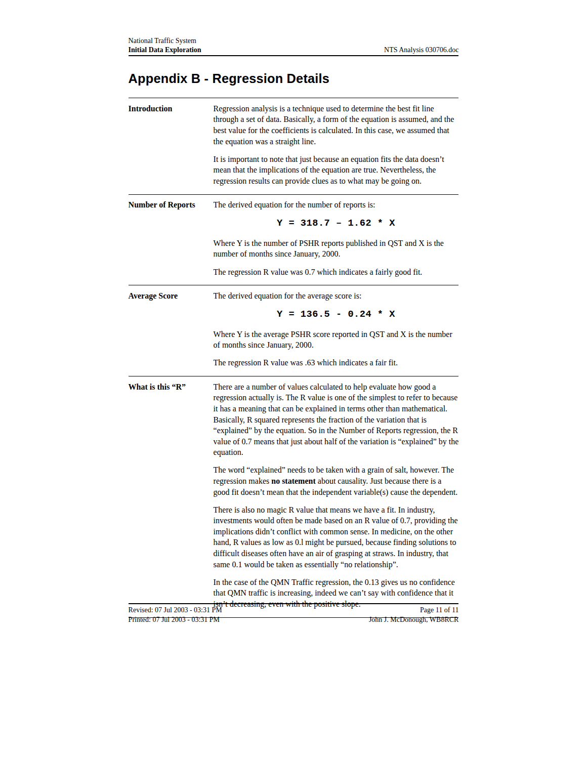National Traffic System Initial Data Exploration NTS Analysis 030706.doc
Appendix B - Regression Details
Introduction
Regression analysis is a technique used to determine the best fit line through a set of data. Basically, a form of the equation is assumed, and the best value for the coefficients is calculated. In this case, we assumed that the equation was a straight line.
It is important to note that just because an equation fits the data doesn’t mean that the implications of the equation are true. Nevertheless, the regression results can provide clues as to what may be going on.
Number of Reports
The derived equation for the number of reports is:
Y = 318.7 – 1.62 * X
Where Y is the number of PSHR reports published in QST and X is the number of months since January, 2000.
The regression R value was 0.7 which indicates a fairly good fit.
Average Score
The derived equation for the average score is:
Y = 136.5 - 0.24 * X
Where Y is the average PSHR score reported in QST and X is the number of months since January, 2000.
The regression R value was .63 which indicates a fair fit.
What is this “R”
There are a number of values calculated to help evaluate how good a regression actually is. The R value is one of the simplest to refer to because it has a meaning that can be explained in terms other than mathematical. Basically, R squared represents the fraction of the variation that is “explained” by the equation. So in the Number of Reports regression, the R value of 0.7 means that just about half of the variation is “explained” by the equation.
The word “explained” needs to be taken with a grain of salt, however. The regression makes no statement about causality. Just because there is a good fit doesn’t mean that the independent variable(s) cause the dependent.
There is also no magic R value that means we have a fit. In industry, investments would often be made based on an R value of 0.7, providing the implications didn’t conflict with common sense. In medicine, on the other hand, R values as low as 0.l might be pursued, because finding solutions to difficult diseases often have an air of grasping at straws. In industry, that same 0.1 would be taken as essentially “no relationship”.
In the case of the QMN Traffic regression, the 0.13 gives us no confidence that QMN traffic is increasing, indeed we can’t say with confidence that it isn’t decreasing, even with the positive slope.
Revised: 07 Jul 2003 - 03:31 PM Page 11 of 11
Printed: 07 Jul 2003 - 03:31 PM John J. McDonough, WB8RCR